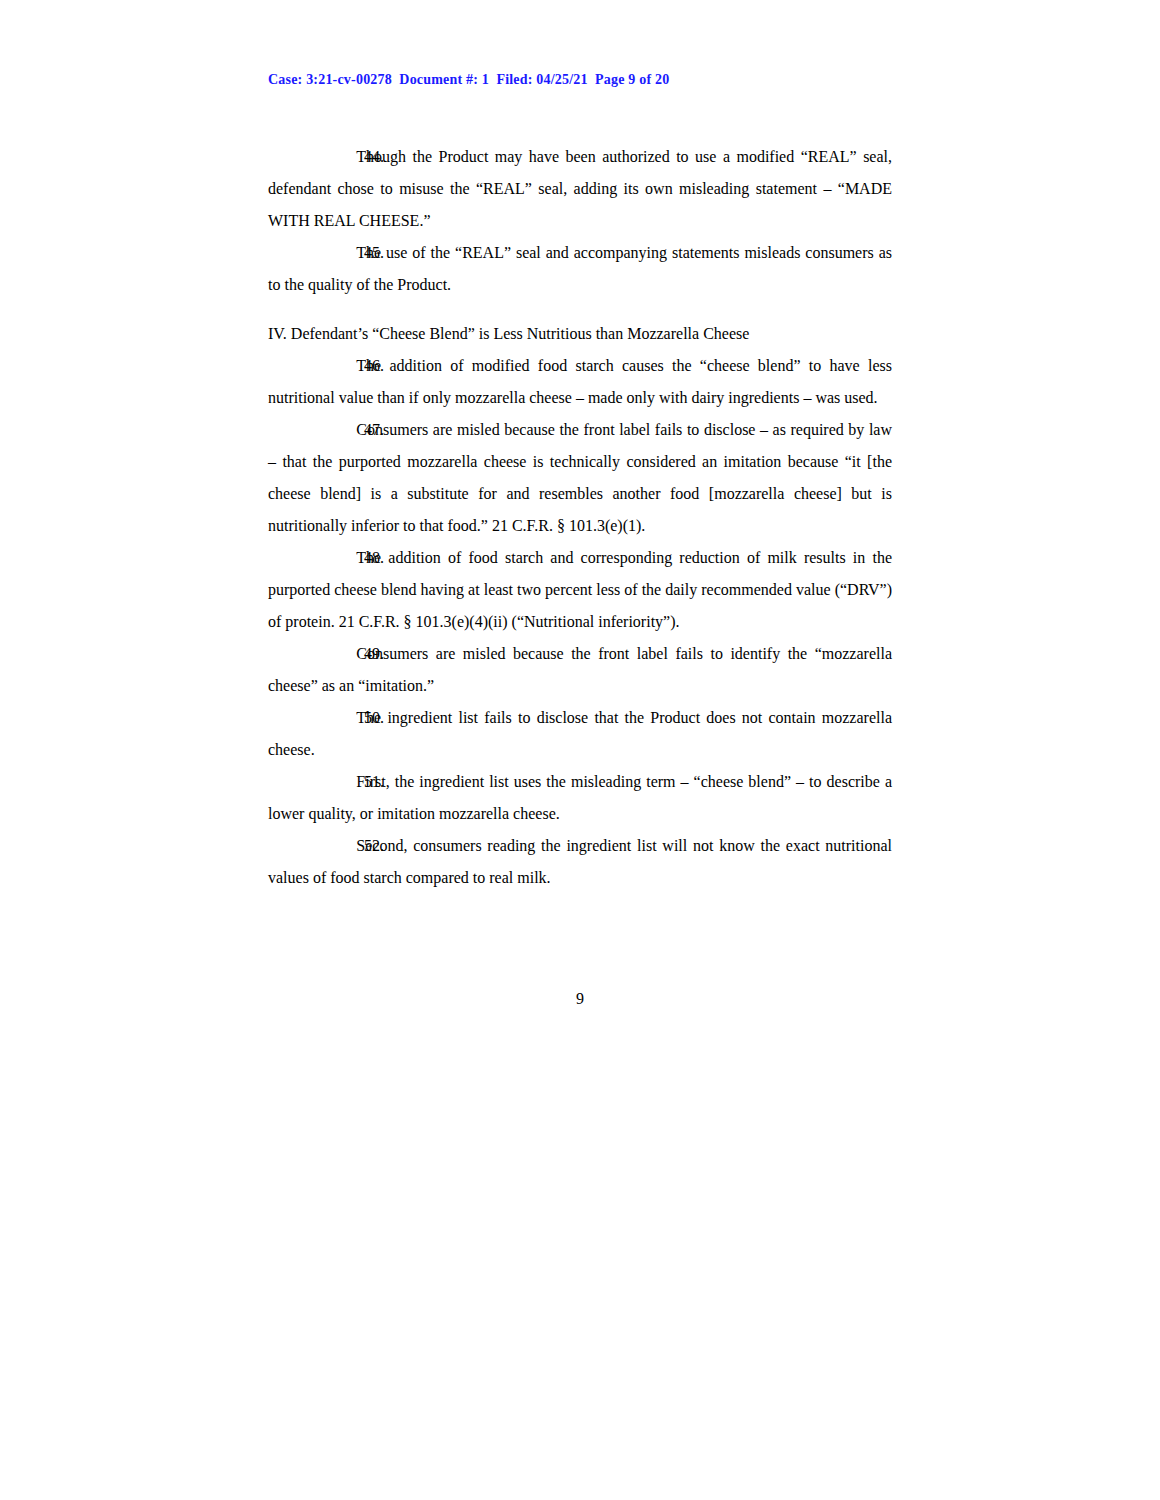Case: 3:21-cv-00278 Document #: 1 Filed: 04/25/21 Page 9 of 20
44. Though the Product may have been authorized to use a modified “REAL” seal, defendant chose to misuse the “REAL” seal, adding its own misleading statement – “MADE WITH REAL CHEESE.”
45. The use of the “REAL” seal and accompanying statements misleads consumers as to the quality of the Product.
IV. Defendant’s “Cheese Blend” is Less Nutritious than Mozzarella Cheese
46. The addition of modified food starch causes the “cheese blend” to have less nutritional value than if only mozzarella cheese – made only with dairy ingredients – was used.
47. Consumers are misled because the front label fails to disclose – as required by law – that the purported mozzarella cheese is technically considered an imitation because “it [the cheese blend] is a substitute for and resembles another food [mozzarella cheese] but is nutritionally inferior to that food.” 21 C.F.R. § 101.3(e)(1).
48. The addition of food starch and corresponding reduction of milk results in the purported cheese blend having at least two percent less of the daily recommended value (“DRV”) of protein. 21 C.F.R. § 101.3(e)(4)(ii) (“Nutritional inferiority”).
49. Consumers are misled because the front label fails to identify the “mozzarella cheese” as an “imitation.”
50. The ingredient list fails to disclose that the Product does not contain mozzarella cheese.
51. First, the ingredient list uses the misleading term – “cheese blend” – to describe a lower quality, or imitation mozzarella cheese.
52. Second, consumers reading the ingredient list will not know the exact nutritional values of food starch compared to real milk.
9